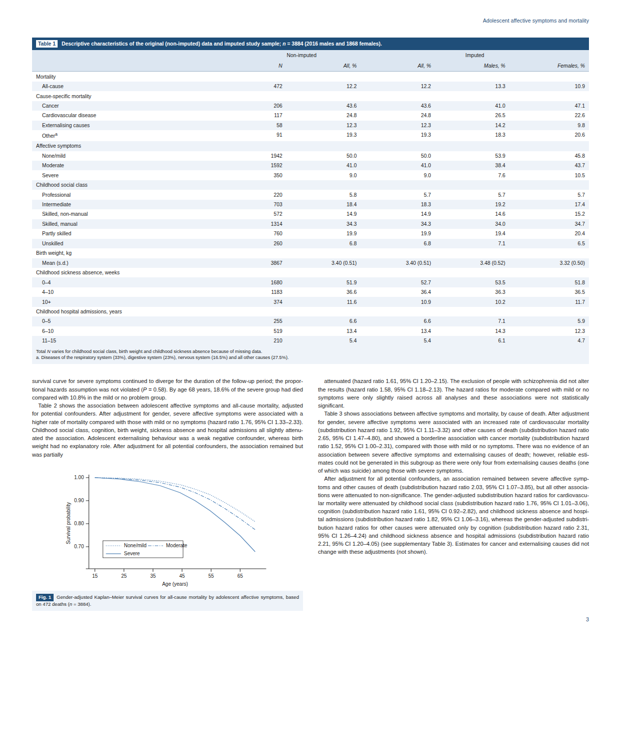Adolescent affective symptoms and mortality
Table 1 Descriptive characteristics of the original (non-imputed) data and imputed study sample; n = 3884 (2016 males and 1868 females).
| | Non-imputed | Imputed |
| --- | --- | --- |
| | N | All, % | All, % | Males, % | Females, % |
| Mortality | | | | | |
| All-cause | 472 | 12.2 | 12.2 | 13.3 | 10.9 |
| Cause-specific mortality | | | | | |
| Cancer | 206 | 43.6 | 43.6 | 41.0 | 47.1 |
| Cardiovascular disease | 117 | 24.8 | 24.8 | 26.5 | 22.6 |
| Externalising causes | 58 | 12.3 | 12.3 | 14.2 | 9.8 |
| Other a | 91 | 19.3 | 19.3 | 18.3 | 20.6 |
| Affective symptoms | | | | | |
| None/mild | 1942 | 50.0 | 50.0 | 53.9 | 45.8 |
| Moderate | 1592 | 41.0 | 41.0 | 38.4 | 43.7 |
| Severe | 350 | 9.0 | 9.0 | 7.6 | 10.5 |
| Childhood social class | | | | | |
| Professional | 220 | 5.8 | 5.7 | 5.7 | 5.7 |
| Intermediate | 703 | 18.4 | 18.3 | 19.2 | 17.4 |
| Skilled, non-manual | 572 | 14.9 | 14.9 | 14.6 | 15.2 |
| Skilled, manual | 1314 | 34.3 | 34.3 | 34.0 | 34.7 |
| Partly skilled | 760 | 19.9 | 19.9 | 19.4 | 20.4 |
| Unskilled | 260 | 6.8 | 6.8 | 7.1 | 6.5 |
| Birth weight, kg | | | | | |
| Mean (s.d.) | 3867 | 3.40 (0.51) | 3.40 (0.51) | 3.48 (0.52) | 3.32 (0.50) |
| Childhood sickness absence, weeks | | | | | |
| 0–4 | 1680 | 51.9 | 52.7 | 53.5 | 51.8 |
| 4–10 | 1183 | 36.6 | 36.4 | 36.3 | 36.5 |
| 10+ | 374 | 11.6 | 10.9 | 10.2 | 11.7 |
| Childhood hospital admissions, years | | | | | |
| 0–5 | 255 | 6.6 | 6.6 | 7.1 | 5.9 |
| 6–10 | 519 | 13.4 | 13.4 | 14.3 | 12.3 |
| 11–15 | 210 | 5.4 | 5.4 | 6.1 | 4.7 |
| Total N varies for childhood social class, birth weight and childhood sickness absence because of missing data. a. Diseases of the respiratory system (33%), digestive system (23%), nervous system (16.5%) and all other causes (27.5%). |
survival curve for severe symptoms continued to diverge for the duration of the follow-up period; the proportional hazards assumption was not violated (P = 0.58). By age 68 years, 18.6% of the severe group had died compared with 10.8% in the mild or no problem group.
Table 2 shows the association between adolescent affective symptoms and all-cause mortality, adjusted for potential confounders. After adjustment for gender, severe affective symptoms were associated with a higher rate of mortality compared with those with mild or no symptoms (hazard ratio 1.76, 95% CI 1.33–2.33). Childhood social class, cognition, birth weight, sickness absence and hospital admissions all slightly attenuated the association. Adolescent externalising behaviour was a weak negative confounder, whereas birth weight had no explanatory role. After adjustment for all potential confounders, the association remained but was partially
1.00 0.90 0.80 0.70 15 25 35 45 55 65 Age (years) Survival probability None/mild Moderate Severe
Fig. 1 Gender-adjusted Kaplan–Meier survival curves for all-cause mortality by adolescent affective symptoms, based on 472 deaths (n = 3884).
attenuated (hazard ratio 1.61, 95% CI 1.20–2.15). The exclusion of people with schizophrenia did not alter the results (hazard ratio 1.58, 95% CI 1.18–2.13). The hazard ratios for moderate compared with mild or no symptoms were only slightly raised across all analyses and these associations were not statistically significant.
Table 3 shows associations between affective symptoms and mortality, by cause of death. After adjustment for gender, severe affective symptoms were associated with an increased rate of cardiovascular mortality (subdistribution hazard ratio 1.92, 95% CI 1.11–3.32) and other causes of death (subdistribution hazard ratio 2.65, 95% CI 1.47–4.80), and showed a borderline association with cancer mortality (subdistribution hazard ratio 1.52, 95% CI 1.00–2.31), compared with those with mild or no symptoms. There was no evidence of an association between severe affective symptoms and externalising causes of death; however, reliable estimates could not be generated in this subgroup as there were only four from externalising causes deaths (one of which was suicide) among those with severe symptoms.
After adjustment for all potential confounders, an association remained between severe affective symptoms and other causes of death (subdistribution hazard ratio 2.03, 95% CI 1.07–3.85), but all other associations were attenuated to non-significance. The gender-adjusted subdistribution hazard ratios for cardiovascular mortality were attenuated by childhood social class (subdistribution hazard ratio 1.76, 95% CI 1.01–3.06), cognition (subdistribution hazard ratio 1.61, 95% CI 0.92–2.82), and childhood sickness absence and hospital admissions (subdistribution hazard ratio 1.82, 95% CI 1.06–3.16), whereas the gender-adjusted subdistribution hazard ratios for other causes were attenuated only by cognition (subdistribution hazard ratio 2.31, 95% CI 1.26–4.24) and childhood sickness absence and hospital admissions (subdistribution hazard ratio 2.21, 95% CI 1.20–4.05) (see supplementary Table 3). Estimates for cancer and externalising causes did not change with these adjustments (not shown).
3